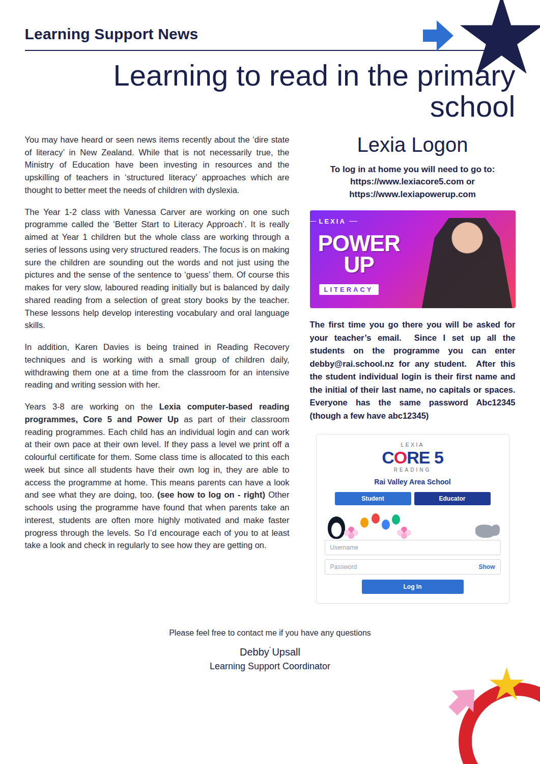Learning Support News
Learning to read in the primary school
You may have heard or seen news items recently about the ‘dire state of literacy’ in New Zealand. While that is not necessarily true, the Ministry of Education have been investing in resources and the upskilling of teachers in ‘structured literacy’ approaches which are thought to better meet the needs of children with dyslexia.
The Year 1-2 class with Vanessa Carver are working on one such programme called the ‘Better Start to Literacy Approach’. It is really aimed at Year 1 children but the whole class are working through a series of lessons using very structured readers. The focus is on making sure the children are sounding out the words and not just using the pictures and the sense of the sentence to ‘guess’ them. Of course this makes for very slow, laboured reading initially but is balanced by daily shared reading from a selection of great story books by the teacher. These lessons help develop interesting vocabulary and oral language skills.
In addition, Karen Davies is being trained in Reading Recovery techniques and is working with a small group of children daily, withdrawing them one at a time from the classroom for an intensive reading and writing session with her.
Years 3-8 are working on the Lexia computer-based reading programmes, Core 5 and Power Up as part of their classroom reading programmes. Each child has an individual login and can work at their own pace at their own level. If they pass a level we print off a colourful certificate for them. Some class time is allocated to this each week but since all students have their own log in, they are able to access the programme at home. This means parents can have a look and see what they are doing, too. (see how to log on - right) Other schools using the programme have found that when parents take an interest, students are often more highly motivated and make faster progress through the levels. So I’d encourage each of you to at least take a look and check in regularly to see how they are getting on.
Lexia Logon
To log in at home you will need to go to:
https://www.lexiacore5.com or
https://www.lexiapowerup.com
LEXIA
POWER UP
LITERACY
The first time you go there you will be asked for your teacher’s email. Since I set up all the students on the programme you can enter debby@rai.school.nz for any student. After this the student individual login is their first name and the initial of their last name, no capitals or spaces. Everyone has the same password Abc12345 (though a few have abc12345)
LEXIA
CORE 5
READING
Rai Valley Area School
Student
Educator
Username
Password Show
Log In
Please feel free to contact me if you have any questions
.
Debby Upsall
Learning Support Coordinator